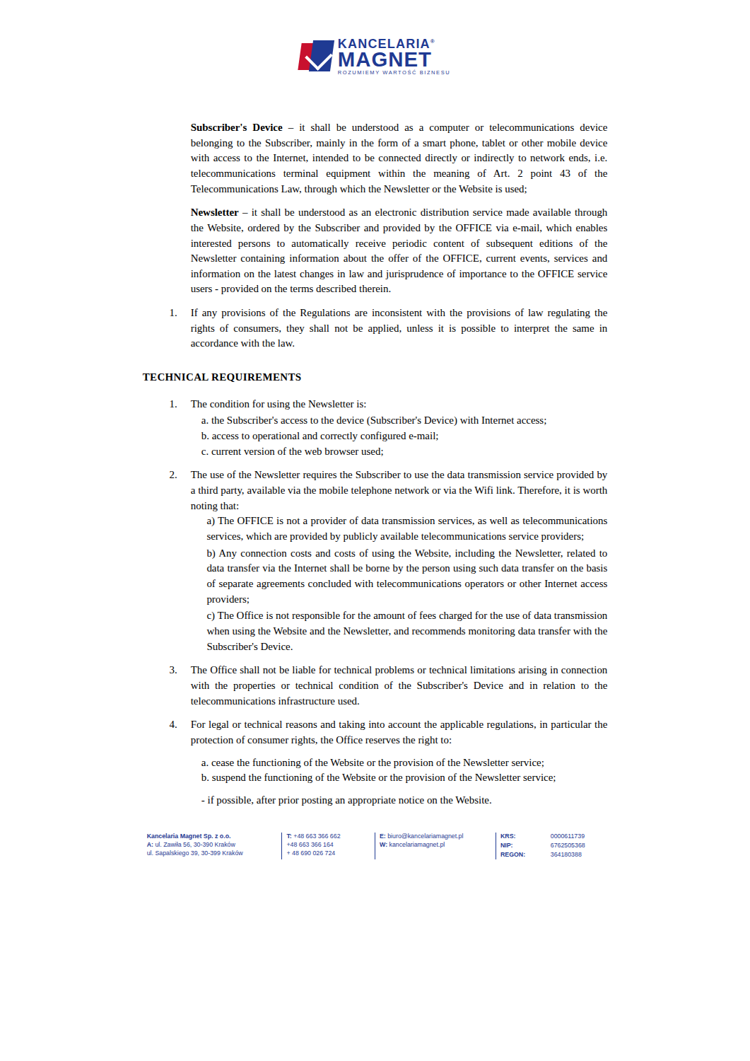KANCELARIA®
MAGNET
ROZUMIEMY WARTOŚĆ BIZNESU
Subscriber's Device – it shall be understood as a computer or telecommunications device belonging to the Subscriber, mainly in the form of a smart phone, tablet or other mobile device with access to the Internet, intended to be connected directly or indirectly to network ends, i.e. telecommunications terminal equipment within the meaning of Art. 2 point 43 of the Telecommunications Law, through which the Newsletter or the Website is used;
Newsletter – it shall be understood as an electronic distribution service made available through the Website, ordered by the Subscriber and provided by the OFFICE via e-mail, which enables interested persons to automatically receive periodic content of subsequent editions of the Newsletter containing information about the offer of the OFFICE, current events, services and information on the latest changes in law and jurisprudence of importance to the OFFICE service users - provided on the terms described therein.
If any provisions of the Regulations are inconsistent with the provisions of law regulating the rights of consumers, they shall not be applied, unless it is possible to interpret the same in accordance with the law.
TECHNICAL REQUIREMENTS
The condition for using the Newsletter is:
a. the Subscriber's access to the device (Subscriber's Device) with Internet access;
b. access to operational and correctly configured e-mail;
c. current version of the web browser used;
The use of the Newsletter requires the Subscriber to use the data transmission service provided by a third party, available via the mobile telephone network or via the Wifi link. Therefore, it is worth noting that:
a) The OFFICE is not a provider of data transmission services, as well as telecommunications services, which are provided by publicly available telecommunications service providers;
b) Any connection costs and costs of using the Website, including the Newsletter, related to data transfer via the Internet shall be borne by the person using such data transfer on the basis of separate agreements concluded with telecommunications operators or other Internet access providers;
c) The Office is not responsible for the amount of fees charged for the use of data transmission when using the Website and the Newsletter, and recommends monitoring data transfer with the Subscriber's Device.
The Office shall not be liable for technical problems or technical limitations arising in connection with the properties or technical condition of the Subscriber's Device and in relation to the telecommunications infrastructure used.
For legal or technical reasons and taking into account the applicable regulations, in particular the protection of consumer rights, the Office reserves the right to:
a. cease the functioning of the Website or the provision of the Newsletter service;
b. suspend the functioning of the Website or the provision of the Newsletter service;
- if possible, after prior posting an appropriate notice on the Website.
| Kancelaria Magnet Sp. z o.o. A: ul. Zawiła 56, 30-390 Kraków ul. Sapalskiego 39, 30-399 Kraków | T: +48 663 366 662 +48 663 366 164 + 48 690 026 724 | E: biuro@kancelariamagnet.pl W: kancelariamagnet.pl | KRS: 0000611739 NIP: 6762505368 REGON: 364180388 |